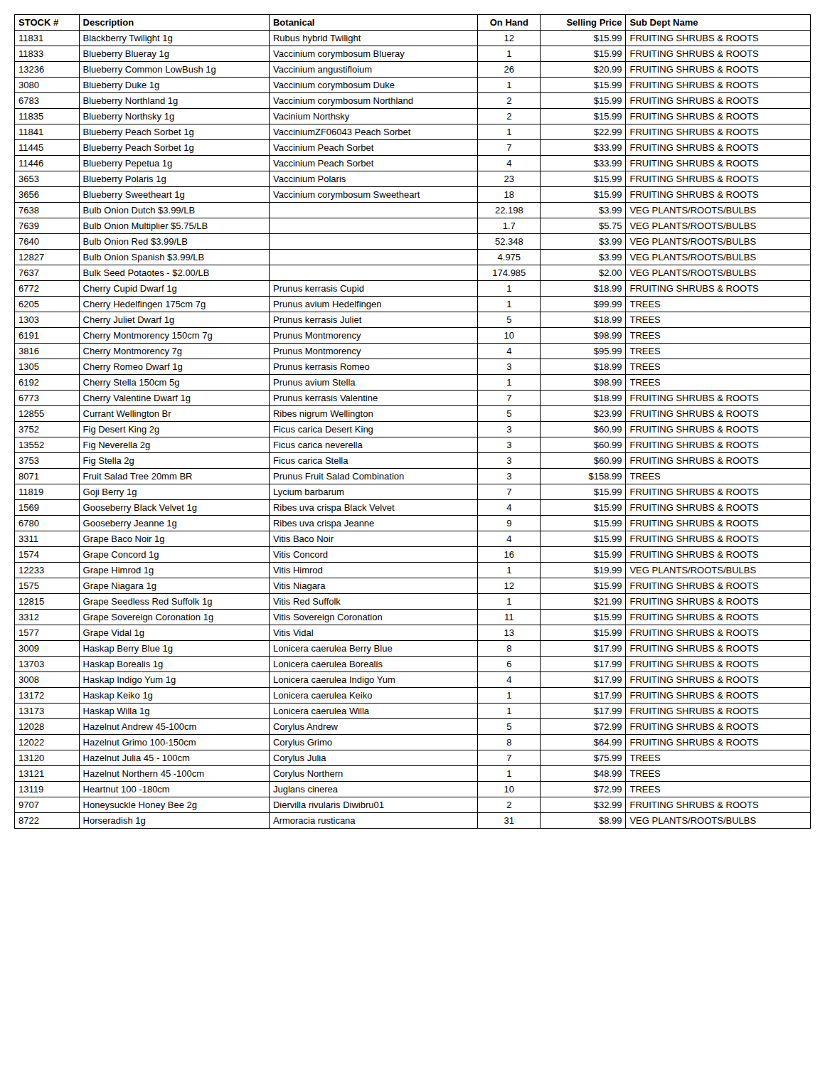| STOCK # | Description | Botanical | On Hand | Selling Price | Sub Dept Name |
| --- | --- | --- | --- | --- | --- |
| 11831 | Blackberry Twilight 1g | Rubus hybrid Twilight | 12 | $15.99 | FRUITING SHRUBS & ROOTS |
| 11833 | Blueberry Blueray 1g | Vaccinium corymbosum Blueray | 1 | $15.99 | FRUITING SHRUBS & ROOTS |
| 13236 | Blueberry Common LowBush 1g | Vaccinium angustifloium | 26 | $20.99 | FRUITING SHRUBS & ROOTS |
| 3080 | Blueberry Duke 1g | Vaccinium corymbosum Duke | 1 | $15.99 | FRUITING SHRUBS & ROOTS |
| 6783 | Blueberry Northland 1g | Vaccinium corymbosum Northland | 2 | $15.99 | FRUITING SHRUBS & ROOTS |
| 11835 | Blueberry Northsky 1g | Vacinium Northsky | 2 | $15.99 | FRUITING SHRUBS & ROOTS |
| 11841 | Blueberry Peach Sorbet 1g | VacciniumZF06043 Peach Sorbet | 1 | $22.99 | FRUITING SHRUBS & ROOTS |
| 11445 | Blueberry Peach Sorbet 1g | Vaccinium Peach Sorbet | 7 | $33.99 | FRUITING SHRUBS & ROOTS |
| 11446 | Blueberry Pepetua 1g | Vaccinium Peach Sorbet | 4 | $33.99 | FRUITING SHRUBS & ROOTS |
| 3653 | Blueberry Polaris 1g | Vaccinium Polaris | 23 | $15.99 | FRUITING SHRUBS & ROOTS |
| 3656 | Blueberry Sweetheart 1g | Vaccinium corymbosum Sweetheart | 18 | $15.99 | FRUITING SHRUBS & ROOTS |
| 7638 | Bulb Onion Dutch $3.99/LB | | 22.198 | $3.99 | VEG PLANTS/ROOTS/BULBS |
| 7639 | Bulb Onion Multiplier $5.75/LB | | 1.7 | $5.75 | VEG PLANTS/ROOTS/BULBS |
| 7640 | Bulb Onion Red $3.99/LB | | 52.348 | $3.99 | VEG PLANTS/ROOTS/BULBS |
| 12827 | Bulb Onion Spanish $3.99/LB | | 4.975 | $3.99 | VEG PLANTS/ROOTS/BULBS |
| 7637 | Bulk Seed Potaotes - $2.00/LB | | 174.985 | $2.00 | VEG PLANTS/ROOTS/BULBS |
| 6772 | Cherry Cupid Dwarf 1g | Prunus kerrasis Cupid | 1 | $18.99 | FRUITING SHRUBS & ROOTS |
| 6205 | Cherry Hedelfingen 175cm 7g | Prunus avium Hedelfingen | 1 | $99.99 | TREES |
| 1303 | Cherry Juliet Dwarf 1g | Prunus kerrasis Juliet | 5 | $18.99 | TREES |
| 6191 | Cherry Montmorency 150cm 7g | Prunus Montmorency | 10 | $98.99 | TREES |
| 3816 | Cherry Montmorency 7g | Prunus Montmorency | 4 | $95.99 | TREES |
| 1305 | Cherry Romeo Dwarf 1g | Prunus kerrasis Romeo | 3 | $18.99 | TREES |
| 6192 | Cherry Stella 150cm 5g | Prunus avium Stella | 1 | $98.99 | TREES |
| 6773 | Cherry Valentine Dwarf 1g | Prunus kerrasis Valentine | 7 | $18.99 | FRUITING SHRUBS & ROOTS |
| 12855 | Currant Wellington Br | Ribes nigrum Wellington | 5 | $23.99 | FRUITING SHRUBS & ROOTS |
| 3752 | Fig Desert King 2g | Ficus carica Desert King | 3 | $60.99 | FRUITING SHRUBS & ROOTS |
| 13552 | Fig Neverella 2g | Ficus carica neverella | 3 | $60.99 | FRUITING SHRUBS & ROOTS |
| 3753 | Fig Stella 2g | Ficus carica Stella | 3 | $60.99 | FRUITING SHRUBS & ROOTS |
| 8071 | Fruit Salad Tree 20mm BR | Prunus Fruit Salad Combination | 3 | $158.99 | TREES |
| 11819 | Goji Berry 1g | Lycium barbarum | 7 | $15.99 | FRUITING SHRUBS & ROOTS |
| 1569 | Gooseberry Black Velvet 1g | Ribes uva crispa Black Velvet | 4 | $15.99 | FRUITING SHRUBS & ROOTS |
| 6780 | Gooseberry Jeanne 1g | Ribes uva crispa Jeanne | 9 | $15.99 | FRUITING SHRUBS & ROOTS |
| 3311 | Grape Baco Noir 1g | Vitis Baco Noir | 4 | $15.99 | FRUITING SHRUBS & ROOTS |
| 1574 | Grape Concord 1g | Vitis Concord | 16 | $15.99 | FRUITING SHRUBS & ROOTS |
| 12233 | Grape Himrod 1g | Vitis Himrod | 1 | $19.99 | VEG PLANTS/ROOTS/BULBS |
| 1575 | Grape Niagara 1g | Vitis Niagara | 12 | $15.99 | FRUITING SHRUBS & ROOTS |
| 12815 | Grape Seedless Red Suffolk 1g | Vitis Red Suffolk | 1 | $21.99 | FRUITING SHRUBS & ROOTS |
| 3312 | Grape Sovereign Coronation 1g | Vitis Sovereign Coronation | 11 | $15.99 | FRUITING SHRUBS & ROOTS |
| 1577 | Grape Vidal 1g | Vitis Vidal | 13 | $15.99 | FRUITING SHRUBS & ROOTS |
| 3009 | Haskap Berry Blue 1g | Lonicera caerulea Berry Blue | 8 | $17.99 | FRUITING SHRUBS & ROOTS |
| 13703 | Haskap Borealis 1g | Lonicera caerulea Borealis | 6 | $17.99 | FRUITING SHRUBS & ROOTS |
| 3008 | Haskap Indigo Yum 1g | Lonicera caerulea Indigo Yum | 4 | $17.99 | FRUITING SHRUBS & ROOTS |
| 13172 | Haskap Keiko 1g | Lonicera caerulea Keiko | 1 | $17.99 | FRUITING SHRUBS & ROOTS |
| 13173 | Haskap Willa 1g | Lonicera caerulea Willa | 1 | $17.99 | FRUITING SHRUBS & ROOTS |
| 12028 | Hazelnut Andrew 45-100cm | Corylus Andrew | 5 | $72.99 | FRUITING SHRUBS & ROOTS |
| 12022 | Hazelnut Grimo 100-150cm | Corylus Grimo | 8 | $64.99 | FRUITING SHRUBS & ROOTS |
| 13120 | Hazelnut Julia 45 - 100cm | Corylus Julia | 7 | $75.99 | TREES |
| 13121 | Hazelnut Northern 45 -100cm | Corylus Northern | 1 | $48.99 | TREES |
| 13119 | Heartnut 100 -180cm | Juglans cinerea | 10 | $72.99 | TREES |
| 9707 | Honeysuckle Honey Bee 2g | Diervilla rivularis Diwibru01 | 2 | $32.99 | FRUITING SHRUBS & ROOTS |
| 8722 | Horseradish 1g | Armoracia rusticana | 31 | $8.99 | VEG PLANTS/ROOTS/BULBS |